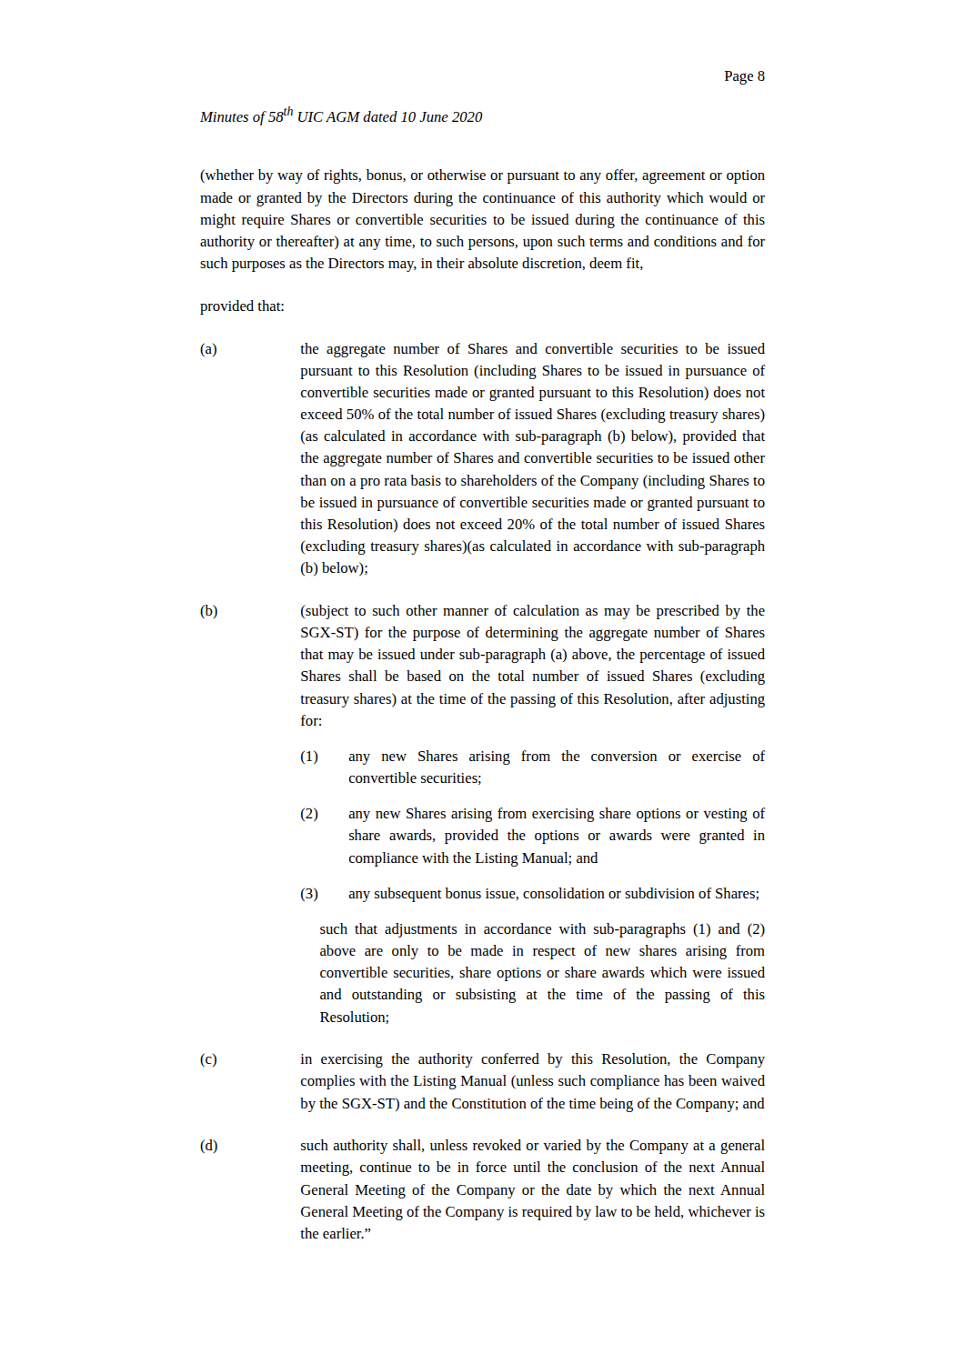Page 8
Minutes of 58th UIC AGM dated 10 June 2020
(whether by way of rights, bonus, or otherwise or pursuant to any offer, agreement or option made or granted by the Directors during the continuance of this authority which would or might require Shares or convertible securities to be issued during the continuance of this authority or thereafter) at any time, to such persons, upon such terms and conditions and for such purposes as the Directors may, in their absolute discretion, deem fit,
provided that:
(a) the aggregate number of Shares and convertible securities to be issued pursuant to this Resolution (including Shares to be issued in pursuance of convertible securities made or granted pursuant to this Resolution) does not exceed 50% of the total number of issued Shares (excluding treasury shares) (as calculated in accordance with sub-paragraph (b) below), provided that the aggregate number of Shares and convertible securities to be issued other than on a pro rata basis to shareholders of the Company (including Shares to be issued in pursuance of convertible securities made or granted pursuant to this Resolution) does not exceed 20% of the total number of issued Shares (excluding treasury shares)(as calculated in accordance with sub-paragraph (b) below);
(b) (subject to such other manner of calculation as may be prescribed by the SGX-ST) for the purpose of determining the aggregate number of Shares that may be issued under sub-paragraph (a) above, the percentage of issued Shares shall be based on the total number of issued Shares (excluding treasury shares) at the time of the passing of this Resolution, after adjusting for:
(1) any new Shares arising from the conversion or exercise of convertible securities;
(2) any new Shares arising from exercising share options or vesting of share awards, provided the options or awards were granted in compliance with the Listing Manual; and
(3) any subsequent bonus issue, consolidation or subdivision of Shares;
such that adjustments in accordance with sub-paragraphs (1) and (2) above are only to be made in respect of new shares arising from convertible securities, share options or share awards which were issued and outstanding or subsisting at the time of the passing of this Resolution;
(c) in exercising the authority conferred by this Resolution, the Company complies with the Listing Manual (unless such compliance has been waived by the SGX-ST) and the Constitution of the time being of the Company; and
(d) such authority shall, unless revoked or varied by the Company at a general meeting, continue to be in force until the conclusion of the next Annual General Meeting of the Company or the date by which the next Annual General Meeting of the Company is required by law to be held, whichever is the earlier.”